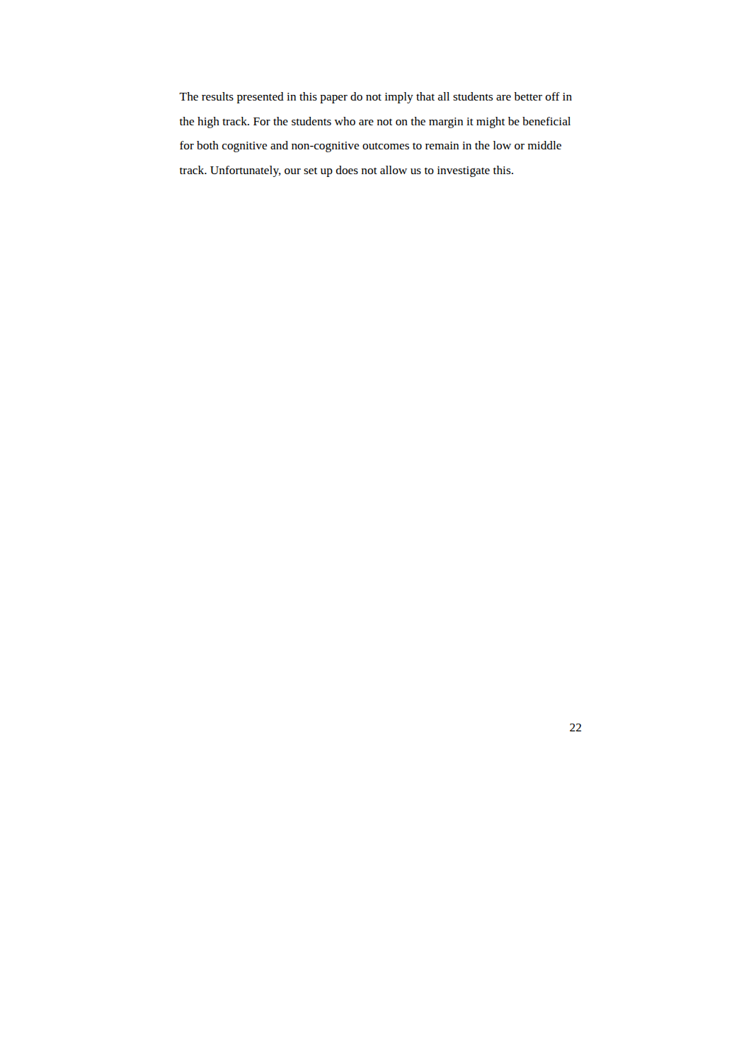The results presented in this paper do not imply that all students are better off in the high track. For the students who are not on the margin it might be beneficial for both cognitive and non-cognitive outcomes to remain in the low or middle track. Unfortunately, our set up does not allow us to investigate this.
22